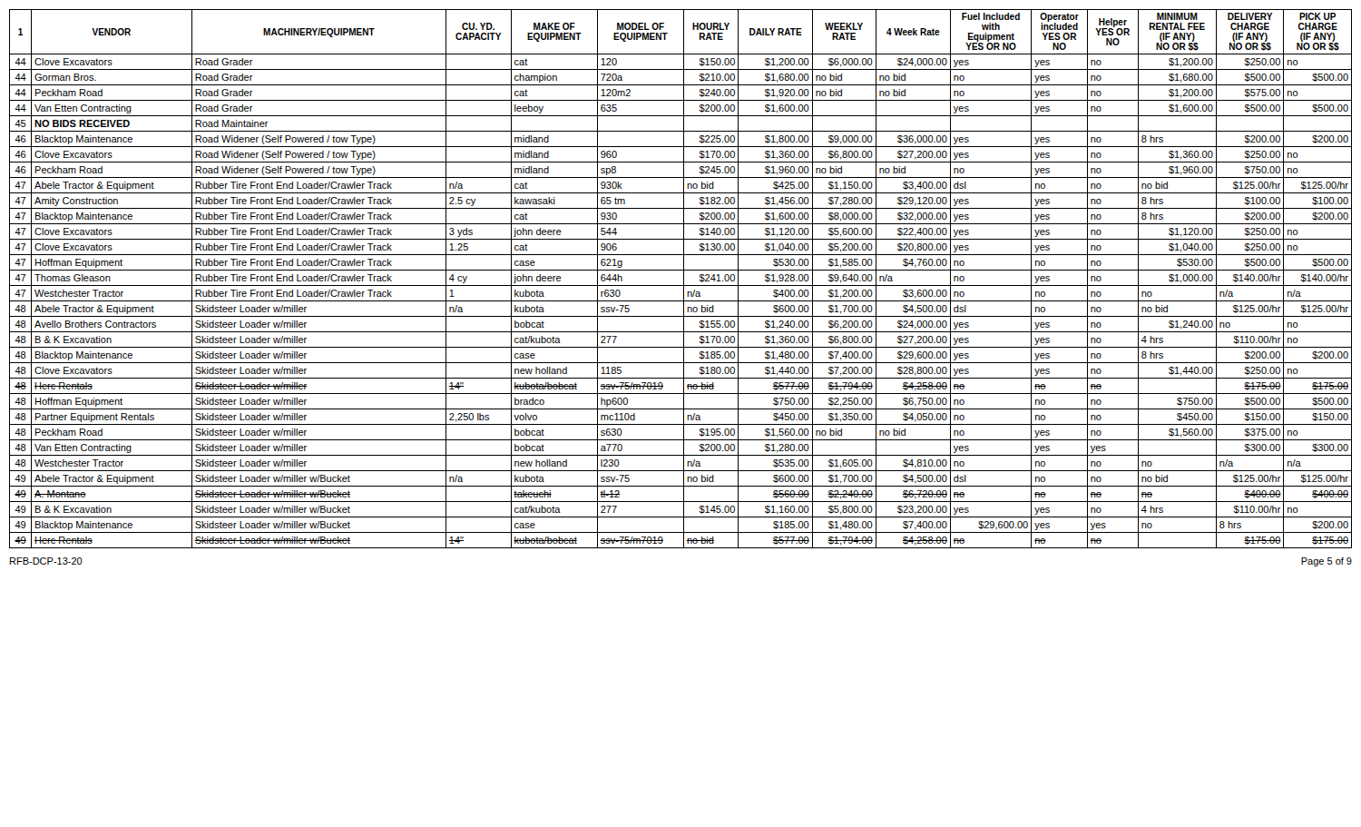| 1 | VENDOR | MACHINERY/EQUIPMENT | CU. YD. CAPACITY | MAKE OF EQUIPMENT | MODEL OF EQUIPMENT | HOURLY RATE | DAILY RATE | WEEKLY RATE | 4 Week Rate | Fuel Included with Equipment YES OR NO | Operator included YES OR NO | Helper YES OR NO | MINIMUM RENTAL FEE (IF ANY) NO OR $$ | DELIVERY CHARGE (IF ANY) NO OR $$ | PICK UP CHARGE (IF ANY) NO OR $$ |
| --- | --- | --- | --- | --- | --- | --- | --- | --- | --- | --- | --- | --- | --- | --- | --- |
| 44 | Clove Excavators | Road Grader | | cat | 120 | $150.00 | $1,200.00 | $6,000.00 | $24,000.00 | yes | yes | no | $1,200.00 | $250.00 | no |
| 44 | Gorman Bros. | Road Grader | | champion | 720a | $210.00 | $1,680.00 | no bid | no bid | no | yes | no | $1,680.00 | $500.00 | $500.00 |
| 44 | Peckham Road | Road Grader | | cat | 120m2 | $240.00 | $1,920.00 | no bid | no bid | no | yes | no | $1,200.00 | $575.00 | no |
| 44 | Van Etten Contracting | Road Grader | | leeboy | 635 | $200.00 | $1,600.00 | | | yes | yes | no | $1,600.00 | $500.00 | $500.00 |
| 45 | NO BIDS RECEIVED | Road Maintainer | | | | | | | | | | | | | |
| 46 | Blacktop Maintenance | Road Widener (Self Powered / tow Type) | | midland | | $225.00 | $1,800.00 | $9,000.00 | $36,000.00 | yes | yes | no | 8 hrs | $200.00 | $200.00 |
| 46 | Clove Excavators | Road Widener (Self Powered / tow Type) | | midland | 960 | $170.00 | $1,360.00 | $6,800.00 | $27,200.00 | yes | yes | no | $1,360.00 | $250.00 | no |
| 46 | Peckham Road | Road Widener (Self Powered / tow Type) | | midland | sp8 | $245.00 | $1,960.00 | no bid | no bid | no | yes | no | $1,960.00 | $750.00 | no |
| 47 | Abele Tractor & Equipment | Rubber Tire Front End Loader/Crawler Track | n/a | cat | 930k | no bid | $425.00 | $1,150.00 | $3,400.00 | dsl | no | no | no bid | $125.00/hr | $125.00/hr |
| 47 | Amity Construction | Rubber Tire Front End Loader/Crawler Track | 2.5 cy | kawasaki | 65 tm | $182.00 | $1,456.00 | $7,280.00 | $29,120.00 | yes | yes | no | 8 hrs | $100.00 | $100.00 |
| 47 | Blacktop Maintenance | Rubber Tire Front End Loader/Crawler Track | | cat | 930 | $200.00 | $1,600.00 | $8,000.00 | $32,000.00 | yes | yes | no | 8 hrs | $200.00 | $200.00 |
| 47 | Clove Excavators | Rubber Tire Front End Loader/Crawler Track | 3 yds | john deere | 544 | $140.00 | $1,120.00 | $5,600.00 | $22,400.00 | yes | yes | no | $1,120.00 | $250.00 | no |
| 47 | Clove Excavators | Rubber Tire Front End Loader/Crawler Track | 1.25 | cat | 906 | $130.00 | $1,040.00 | $5,200.00 | $20,800.00 | yes | yes | no | $1,040.00 | $250.00 | no |
| 47 | Hoffman Equipment | Rubber Tire Front End Loader/Crawler Track | | case | 621g | | $530.00 | $1,585.00 | $4,760.00 | no | no | no | $530.00 | $500.00 | $500.00 |
| 47 | Thomas Gleason | Rubber Tire Front End Loader/Crawler Track | 4 cy | john deere | 644h | $241.00 | $1,928.00 | $9,640.00 | n/a | no | yes | no | $1,000.00 | $140.00/hr | $140.00/hr |
| 47 | Westchester Tractor | Rubber Tire Front End Loader/Crawler Track | 1 | kubota | r630 | n/a | $400.00 | $1,200.00 | $3,600.00 | no | no | no | no | n/a | n/a |
| 48 | Abele Tractor & Equipment | Skidsteer Loader w/miller | n/a | kubota | ssv-75 | no bid | $600.00 | $1,700.00 | $4,500.00 | dsl | no | no | no bid | $125.00/hr | $125.00/hr |
| 48 | Avello Brothers Contractors | Skidsteer Loader w/miller | | bobcat | | $155.00 | $1,240.00 | $6,200.00 | $24,000.00 | yes | yes | no | $1,240.00 | no | no |
| 48 | B & K Excavation | Skidsteer Loader w/miller | | cat/kubota | 277 | $170.00 | $1,360.00 | $6,800.00 | $27,200.00 | yes | yes | no | 4 hrs | $110.00/hr | no |
| 48 | Blacktop Maintenance | Skidsteer Loader w/miller | | case | | $185.00 | $1,480.00 | $7,400.00 | $29,600.00 | yes | yes | no | 8 hrs | $200.00 | $200.00 |
| 48 | Clove Excavators | Skidsteer Loader w/miller | | new holland | 1185 | $180.00 | $1,440.00 | $7,200.00 | $28,800.00 | yes | yes | no | $1,440.00 | $250.00 | no |
| 48 | Herc Rentals | Skidsteer Loader w/miller | 14" | kubota/bobcat | ssv-75/m7019 | no bid | $577.00 | $1,794.00 | $4,258.00 | no | no | no | | $175.00 | $175.00 |
| 48 | Hoffman Equipment | Skidsteer Loader w/miller | | bradco | hp600 | | $750.00 | $2,250.00 | $6,750.00 | no | no | no | $750.00 | $500.00 | $500.00 |
| 48 | Partner Equipment Rentals | Skidsteer Loader w/miller | 2,250 lbs | volvo | mc110d | n/a | $450.00 | $1,350.00 | $4,050.00 | no | no | no | $450.00 | $150.00 | $150.00 |
| 48 | Peckham Road | Skidsteer Loader w/miller | | bobcat | s630 | $195.00 | $1,560.00 | no bid | no bid | no | yes | no | $1,560.00 | $375.00 | no |
| 48 | Van Etten Contracting | Skidsteer Loader w/miller | | bobcat | a770 | $200.00 | $1,280.00 | | | yes | yes | yes | | $300.00 | $300.00 |
| 48 | Westchester Tractor | Skidsteer Loader w/miller | | new holland | l230 | n/a | $535.00 | $1,605.00 | $4,810.00 | no | no | no | no | n/a | n/a |
| 49 | Abele Tractor & Equipment | Skidsteer Loader w/miller w/Bucket | n/a | kubota | ssv-75 | no bid | $600.00 | $1,700.00 | $4,500.00 | dsl | no | no | no bid | $125.00/hr | $125.00/hr |
| 49 | A. Montano | Skidsteer Loader w/miller w/Bucket | | takeuchi | tl-12 | | $560.00 | $2,240.00 | $6,720.00 | no | no | no | no | $400.00 | $400.00 |
| 49 | B & K Excavation | Skidsteer Loader w/miller w/Bucket | | cat/kubota | 277 | $145.00 | $1,160.00 | $5,800.00 | $23,200.00 | yes | yes | no | 4 hrs | $110.00/hr | no |
| 49 | Blacktop Maintenance | Skidsteer Loader w/miller w/Bucket | | case | | | $185.00 | $1,480.00 | $7,400.00 | $29,600.00 | yes | yes | no | 8 hrs | $200.00 |
| 49 | Herc Rentals | Skidsteer Loader w/miller w/Bucket | 14" | kubota/bobcat | ssv-75/m7019 | no bid | $577.00 | $1,794.00 | $4,258.00 | no | no | no | | $175.00 | $175.00 |
RFB-DCP-13-20 Page 5 of 9